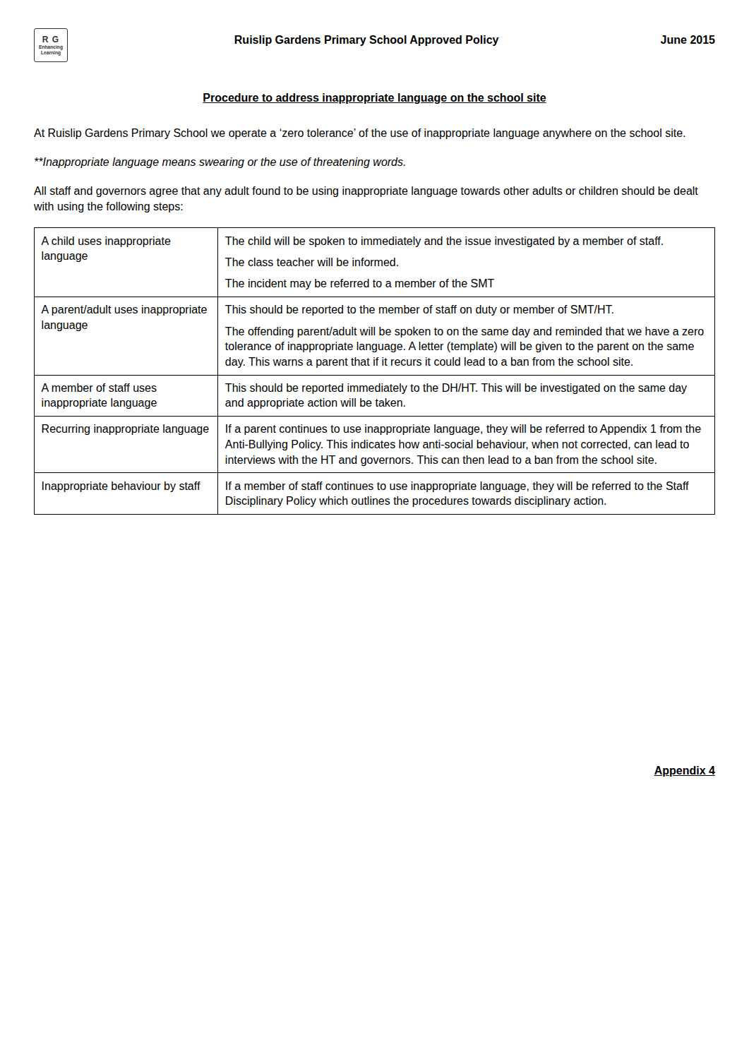R G Enhancing Learning
Ruislip Gardens Primary School Approved Policy
June 2015
Procedure to address inappropriate language on the school site
At Ruislip Gardens Primary School we operate a ‘zero tolerance’ of the use of inappropriate language anywhere on the school site.
**Inappropriate language means swearing or the use of threatening words.
All staff and governors agree that any adult found to be using inappropriate language towards other adults or children should be dealt with using the following steps:
| A child uses inappropriate language | The child will be spoken to immediately and the issue investigated by a member of staff. The class teacher will be informed. The incident may be referred to a member of the SMT |
| A parent/adult uses inappropriate language | This should be reported to the member of staff on duty or member of SMT/HT. The offending parent/adult will be spoken to on the same day and reminded that we have a zero tolerance of inappropriate language. A letter (template) will be given to the parent on the same day. This warns a parent that if it recurs it could lead to a ban from the school site. |
| A member of staff uses inappropriate language | This should be reported immediately to the DH/HT. This will be investigated on the same day and appropriate action will be taken. |
| Recurring inappropriate language | If a parent continues to use inappropriate language, they will be referred to Appendix 1 from the Anti-Bullying Policy. This indicates how anti-social behaviour, when not corrected, can lead to interviews with the HT and governors. This can then lead to a ban from the school site. |
| Inappropriate behaviour by staff | If a member of staff continues to use inappropriate language, they will be referred to the Staff Disciplinary Policy which outlines the procedures towards disciplinary action. |
Appendix 4